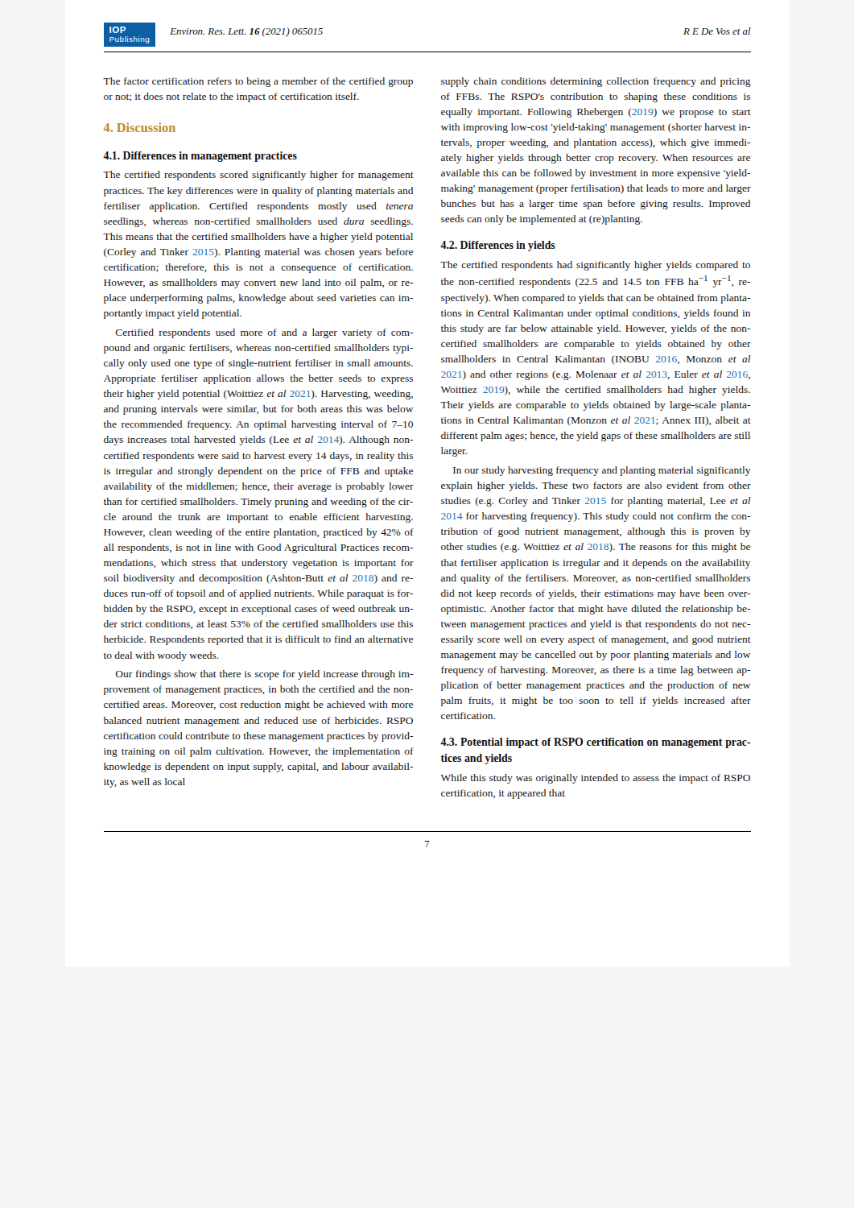IOPPublishing
Environ. Res. Lett. 16 (2021) 065015
R E De Vos et al
The factor certification refers to being a member of the certified group or not; it does not relate to the impact of certification itself.
4. Discussion
4.1. Differences in management practices
The certified respondents scored significantly higher for management practices. The key differences were in quality of planting materials and fertiliser application. Certified respondents mostly used tenera seedlings, whereas non-certified smallholders used dura seedlings. This means that the certified smallholders have a higher yield potential (Corley and Tinker 2015). Planting material was chosen years before certification; therefore, this is not a consequence of certification. However, as smallholders may convert new land into oil palm, or replace underperforming palms, knowledge about seed varieties can importantly impact yield potential.
Certified respondents used more of and a larger variety of compound and organic fertilisers, whereas non-certified smallholders typically only used one type of single-nutrient fertiliser in small amounts. Appropriate fertiliser application allows the better seeds to express their higher yield potential (Woittiez et al 2021). Harvesting, weeding, and pruning intervals were similar, but for both areas this was below the recommended frequency. An optimal harvesting interval of 7–10 days increases total harvested yields (Lee et al 2014). Although non-certified respondents were said to harvest every 14 days, in reality this is irregular and strongly dependent on the price of FFB and uptake availability of the middlemen; hence, their average is probably lower than for certified smallholders. Timely pruning and weeding of the circle around the trunk are important to enable efficient harvesting. However, clean weeding of the entire plantation, practiced by 42% of all respondents, is not in line with Good Agricultural Practices recommendations, which stress that understory vegetation is important for soil biodiversity and decomposition (Ashton-Butt et al 2018) and reduces run-off of topsoil and of applied nutrients. While paraquat is forbidden by the RSPO, except in exceptional cases of weed outbreak under strict conditions, at least 53% of the certified smallholders use this herbicide. Respondents reported that it is difficult to find an alternative to deal with woody weeds.
Our findings show that there is scope for yield increase through improvement of management practices, in both the certified and the non-certified areas. Moreover, cost reduction might be achieved with more balanced nutrient management and reduced use of herbicides. RSPO certification could contribute to these management practices by providing training on oil palm cultivation. However, the implementation of knowledge is dependent on input supply, capital, and labour availability, as well as local
supply chain conditions determining collection frequency and pricing of FFBs. The RSPO's contribution to shaping these conditions is equally important. Following Rhebergen (2019) we propose to start with improving low-cost 'yield-taking' management (shorter harvest intervals, proper weeding, and plantation access), which give immediately higher yields through better crop recovery. When resources are available this can be followed by investment in more expensive 'yield-making' management (proper fertilisation) that leads to more and larger bunches but has a larger time span before giving results. Improved seeds can only be implemented at (re)planting.
4.2. Differences in yields
The certified respondents had significantly higher yields compared to the non-certified respondents (22.5 and 14.5 ton FFB ha−1 yr−1, respectively). When compared to yields that can be obtained from plantations in Central Kalimantan under optimal conditions, yields found in this study are far below attainable yield. However, yields of the non-certified smallholders are comparable to yields obtained by other smallholders in Central Kalimantan (INOBU 2016, Monzon et al 2021) and other regions (e.g. Molenaar et al 2013, Euler et al 2016, Woittiez 2019), while the certified smallholders had higher yields. Their yields are comparable to yields obtained by large-scale plantations in Central Kalimantan (Monzon et al 2021; Annex III), albeit at different palm ages; hence, the yield gaps of these smallholders are still larger.
In our study harvesting frequency and planting material significantly explain higher yields. These two factors are also evident from other studies (e.g. Corley and Tinker 2015 for planting material, Lee et al 2014 for harvesting frequency). This study could not confirm the contribution of good nutrient management, although this is proven by other studies (e.g. Woittiez et al 2018). The reasons for this might be that fertiliser application is irregular and it depends on the availability and quality of the fertilisers. Moreover, as non-certified smallholders did not keep records of yields, their estimations may have been over-optimistic. Another factor that might have diluted the relationship between management practices and yield is that respondents do not necessarily score well on every aspect of management, and good nutrient management may be cancelled out by poor planting materials and low frequency of harvesting. Moreover, as there is a time lag between application of better management practices and the production of new palm fruits, it might be too soon to tell if yields increased after certification.
4.3. Potential impact of RSPO certification on management practices and yields
While this study was originally intended to assess the impact of RSPO certification, it appeared that
7